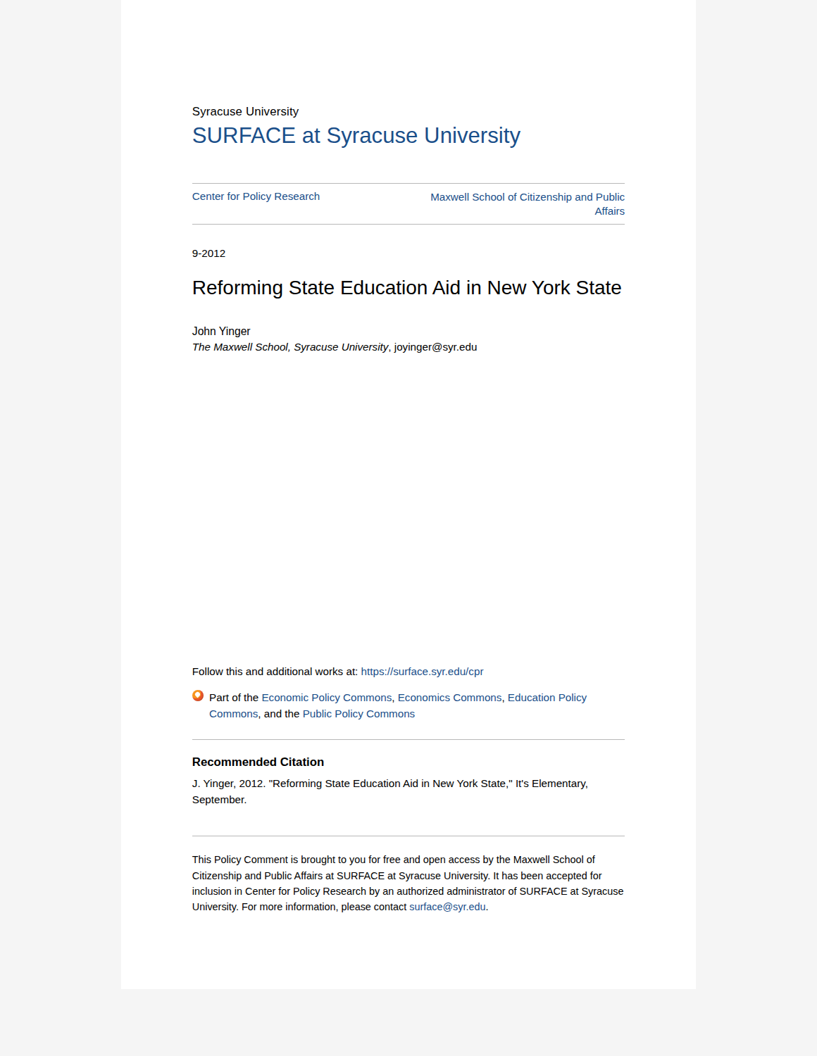Syracuse University
SURFACE at Syracuse University
Center for Policy Research
Maxwell School of Citizenship and Public Affairs
9-2012
Reforming State Education Aid in New York State
John Yinger
The Maxwell School, Syracuse University, joyinger@syr.edu
Follow this and additional works at: https://surface.syr.edu/cpr
Part of the Economic Policy Commons, Economics Commons, Education Policy Commons, and the Public Policy Commons
Recommended Citation
J. Yinger, 2012. "Reforming State Education Aid in New York State," It's Elementary, September.
This Policy Comment is brought to you for free and open access by the Maxwell School of Citizenship and Public Affairs at SURFACE at Syracuse University. It has been accepted for inclusion in Center for Policy Research by an authorized administrator of SURFACE at Syracuse University. For more information, please contact surface@syr.edu.